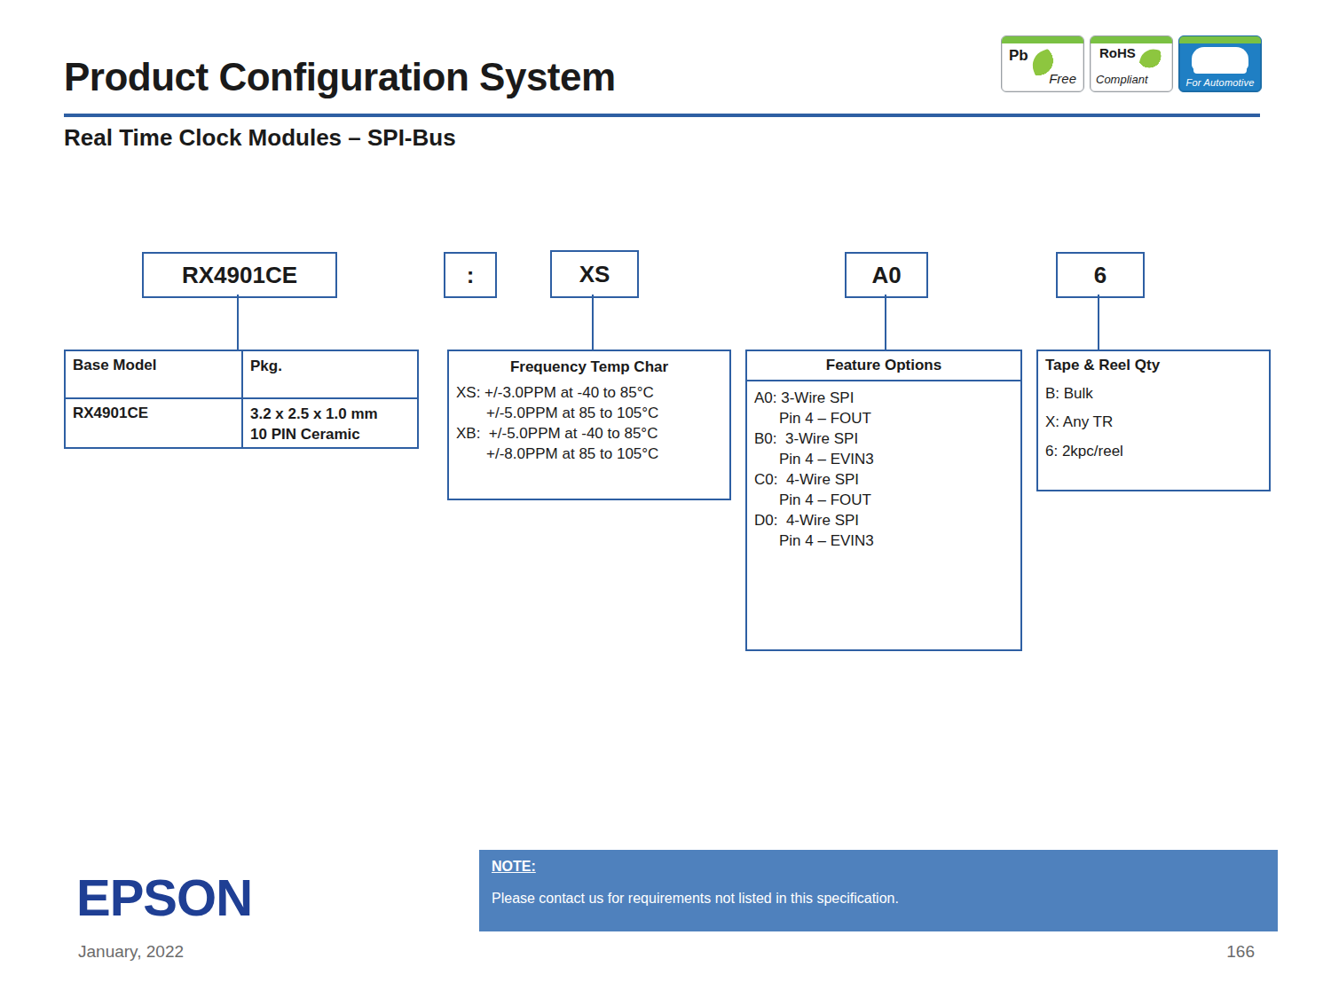Product Configuration System
Real Time Clock Modules – SPI-Bus
Pb Free
RoHS Compliant
For Automotive
RX4901CE
:
XS
A0
6
Base Model
Pkg.
RX4901CE
3.2 x 2.5 x 1.0 mm
10 PIN Ceramic
Frequency Temp Char
XS: +/-3.0PPM at -40 to 85°C +/-5.0PPM at 85 to 105°C XB: +/-5.0PPM at -40 to 85°C +/-8.0PPM at 85 to 105°C
Feature Options
A0: 3-Wire SPI Pin 4 – FOUT B0: 3-Wire SPI Pin 4 – EVIN3 C0: 4-Wire SPI Pin 4 – FOUT D0: 4-Wire SPI Pin 4 – EVIN3
Tape & Reel Qty
B: Bulk
X: Any TR
6: 2kpc/reel
NOTE: Please contact us for requirements not listed in this specification.
EPSON
January, 2022
166